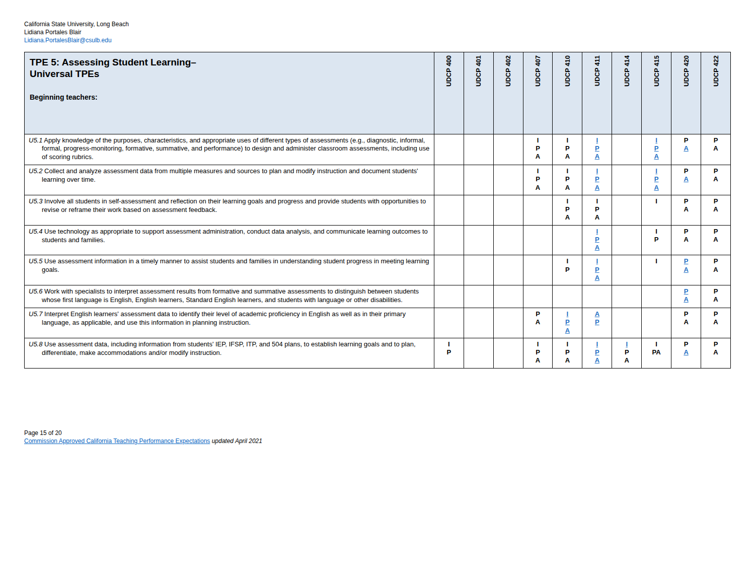California State University, Long Beach
Lidiana Portales Blair
Lidiana.PortalesBlair@csulb.edu
| TPE 5: Assessing Student Learning– Universal TPEs Beginning teachers: | UDCP 400 | UDCP 401 | UDCP 402 | UDCP 407 | UDCP 410 | UDCP 411 | UDCP 414 | UDCP 415 | UDCP 420 | UDCP 422 |
| U5.1 Apply knowledge of the purposes, characteristics, and appropriate uses of different types of assessments (e.g., diagnostic, informal, formal, progress-monitoring, formative, summative, and performance) to design and administer classroom assessments, including use of scoring rubrics. | | | | I P A | I P A | I P A | | I P A | P A | P A |
| U5.2 Collect and analyze assessment data from multiple measures and sources to plan and modify instruction and document students' learning over time. | | | | I P A | I P A | I P A | | I P A | P A | P A |
| U5.3 Involve all students in self-assessment and reflection on their learning goals and progress and provide students with opportunities to revise or reframe their work based on assessment feedback. | | | | | I P A | I P A | | I | P A | P A |
| U5.4 Use technology as appropriate to support assessment administration, conduct data analysis, and communicate learning outcomes to students and families. | | | | | | I P A | | I P | P A | P A |
| U5.5 Use assessment information in a timely manner to assist students and families in understanding student progress in meeting learning goals. | | | | | I P | I P A | | I | P A | P A |
| U5.6 Work with specialists to interpret assessment results from formative and summative assessments to distinguish between students whose first language is English, English learners, Standard English learners, and students with language or other disabilities. | | | | | | | | | P A | P A |
| U5.7 Interpret English learners' assessment data to identify their level of academic proficiency in English as well as in their primary language, as applicable, and use this information in planning instruction. | | | | P A | I P A | A P | | | P A | P A |
| U5.8 Use assessment data, including information from students' IEP, IFSP, ITP, and 504 plans, to establish learning goals and to plan, differentiate, make accommodations and/or modify instruction. | I P | | | I P A | I P A | I P A | I P A | I PA | P A | P A |
Page 15 of 20
Commission Approved California Teaching Performance Expectations updated April 2021